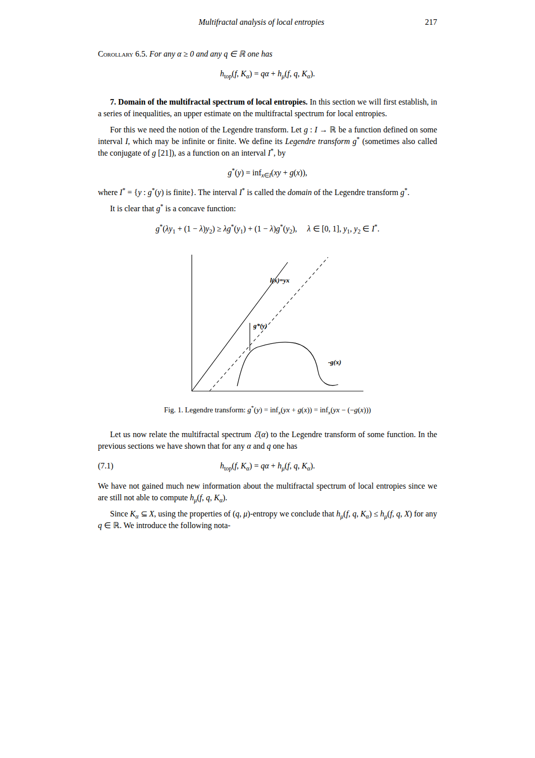Multifractal analysis of local entropies 217
Corollary 6.5. For any α ≥ 0 and any q ∈ ℝ one has
htop(f, Kα) = qα + hμ(f, q, Kα).
7. Domain of the multifractal spectrum of local entropies. In this section we will first establish, in a series of inequalities, an upper estimate on the multifractal spectrum for local entropies.
For this we need the notion of the Legendre transform. Let g : I → ℝ be a function defined on some interval I, which may be infinite or finite. We define its Legendre transform g* (sometimes also called the conjugate of g [21]), as a function on an interval I*, by
g*(y) = infx∈I(xy + g(x)),
where I* = {y : g*(y) is finite}. The interval I* is called the domain of the Legendre transform g*.
It is clear that g* is a concave function:
g*(λy1 + (1 − λ)y2) ≥ λg*(y1) + (1 − λ)g*(y2), λ ∈ [0, 1], y1, y2 ∈ I*.
l(x)=yx g*(y) -g(x)
Fig. 1. Legendre transform: g*(y) = infx(yx + g(x)) = infx(yx − (−g(x)))
Let us now relate the multifractal spectrum ℰ(α) to the Legendre transform of some function. In the previous sections we have shown that for any α and q one has
(7.1) htop(f, Kα) = qα + hμ(f, q, Kα).
We have not gained much new information about the multifractal spectrum of local entropies since we are still not able to compute hμ(f, q, Kα).
Since Kα ⊆ X, using the properties of (q, μ)-entropy we conclude that hμ(f, q, Kα) ≤ hμ(f, q, X) for any q ∈ ℝ. We introduce the following nota-